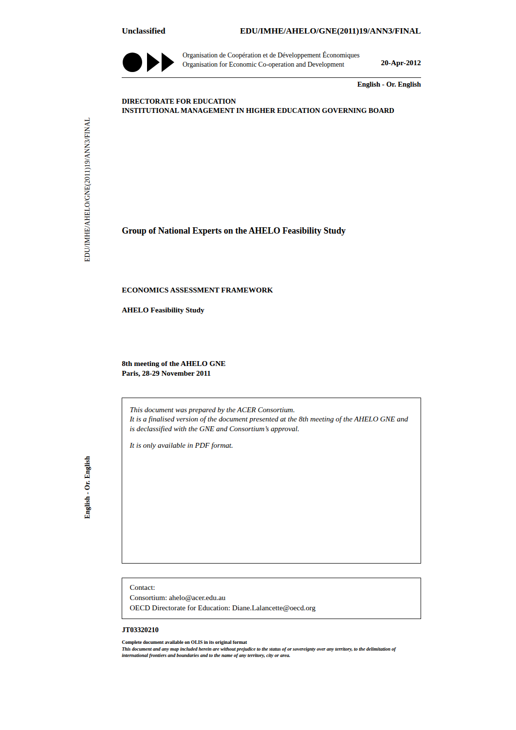EDU/IMHE/AHELO/GNE(2011)19/ANN3/FINAL
English - Or. English
Unclassified
EDU/IMHE/AHELO/GNE(2011)19/ANN3/FINAL
Organisation de Coopération et de Développement Économiques
Organisation for Economic Co-operation and Development
20-Apr-2012
English - Or. English
DIRECTORATE FOR EDUCATION
INSTITUTIONAL MANAGEMENT IN HIGHER EDUCATION GOVERNING BOARD
Group of National Experts on the AHELO Feasibility Study
ECONOMICS ASSESSMENT FRAMEWORK
AHELO Feasibility Study
8th meeting of the AHELO GNE
Paris, 28-29 November 2011
This document was prepared by the ACER Consortium.
It is a finalised version of the document presented at the 8th meeting of the AHELO GNE and is declassified with the GNE and Consortium’s approval.
It is only available in PDF format.
Contact:
Consortium: ahelo@acer.edu.au
OECD Directorate for Education: Diane.Lalancette@oecd.org
JT03320210
Complete document available on OLIS in its original format
This document and any map included herein are without prejudice to the status of or sovereignty over any territory, to the delimitation of international frontiers and boundaries and to the name of any territory, city or area.